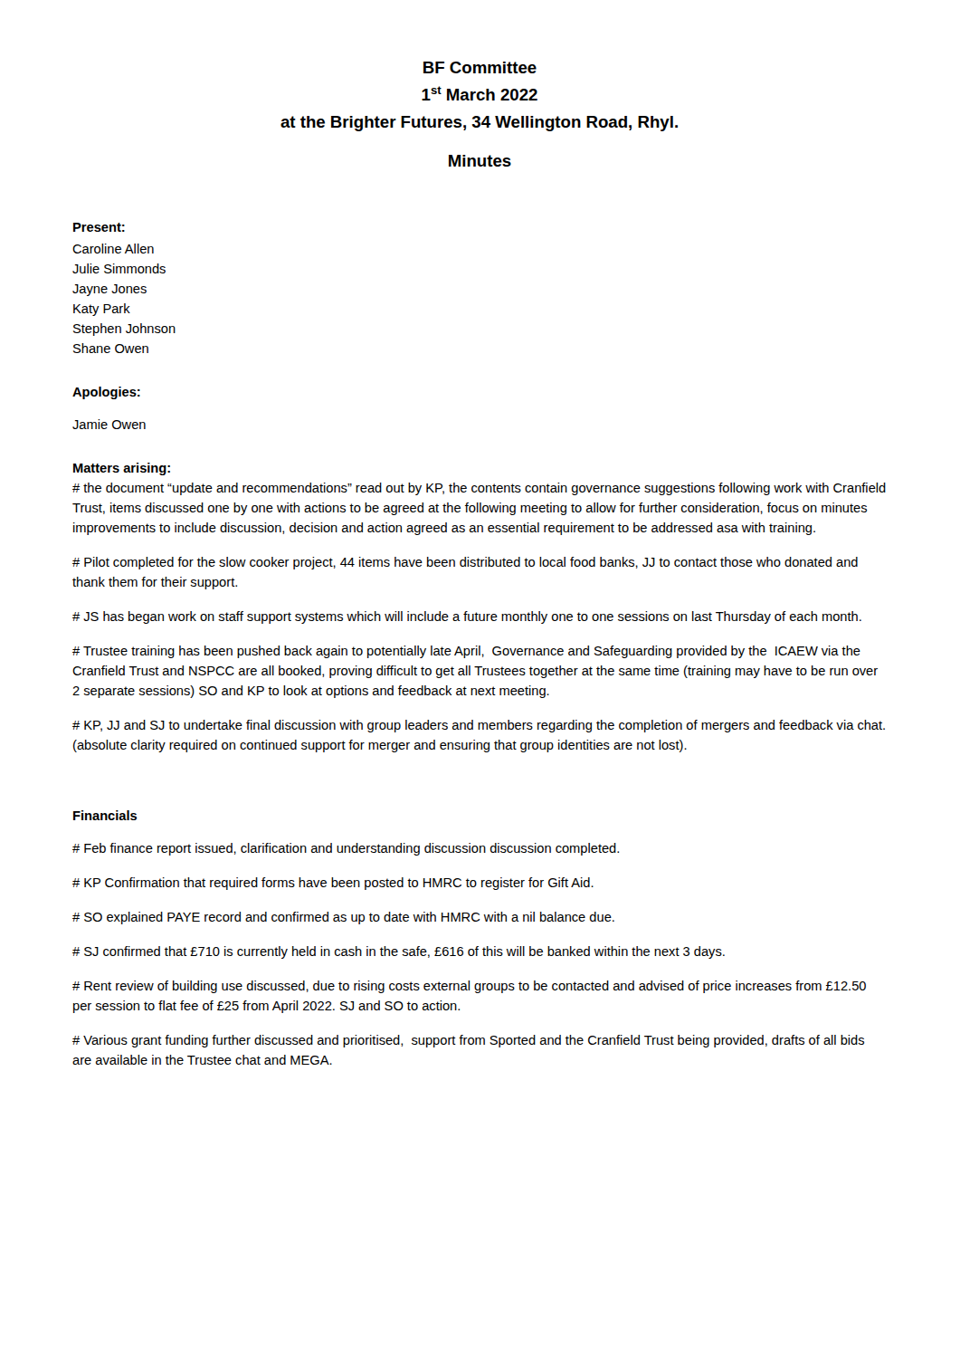BF Committee 1st March 2022 at the Brighter Futures, 34 Wellington Road, Rhyl.
Minutes
Present:
Caroline Allen
Julie Simmonds
Jayne Jones
Katy Park
Stephen Johnson
Shane Owen
Apologies:
Jamie Owen
Matters arising:
# the document “update and recommendations” read out by KP, the contents contain governance suggestions following work with Cranfield Trust, items discussed one by one with actions to be agreed at the following meeting to allow for further consideration, focus on minutes improvements to include discussion, decision and action agreed as an essential requirement to be addressed asa with training.
# Pilot completed for the slow cooker project, 44 items have been distributed to local food banks, JJ to contact those who donated and thank them for their support.
# JS has began work on staff support systems which will include a future monthly one to one sessions on last Thursday of each month.
# Trustee training has been pushed back again to potentially late April, Governance and Safeguarding provided by the ICAEW via the Cranfield Trust and NSPCC are all booked, proving difficult to get all Trustees together at the same time (training may have to be run over 2 separate sessions) SO and KP to look at options and feedback at next meeting.
# KP, JJ and SJ to undertake final discussion with group leaders and members regarding the completion of mergers and feedback via chat. (absolute clarity required on continued support for merger and ensuring that group identities are not lost).
Financials
# Feb finance report issued, clarification and understanding discussion discussion completed.
# KP Confirmation that required forms have been posted to HMRC to register for Gift Aid.
# SO explained PAYE record and confirmed as up to date with HMRC with a nil balance due.
# SJ confirmed that £710 is currently held in cash in the safe, £616 of this will be banked within the next 3 days.
# Rent review of building use discussed, due to rising costs external groups to be contacted and advised of price increases from £12.50 per session to flat fee of £25 from April 2022. SJ and SO to action.
# Various grant funding further discussed and prioritised, support from Sported and the Cranfield Trust being provided, drafts of all bids are available in the Trustee chat and MEGA.